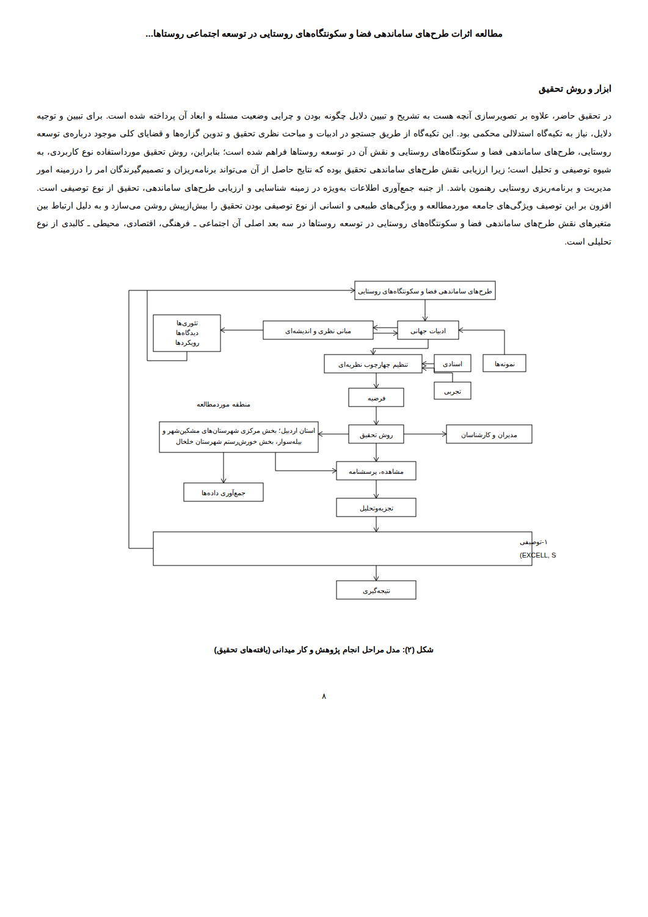مطالعه اثرات طرح‌های ساماندهی فضا و سکونتگاه‌های روستایی در توسعه اجتماعی روستاها...
ابزار و روش تحقیق
در تحقیق حاضر، علاوه بر تصویرسازی آنچه هست به تشریح و تبیین دلایل چگونه بودن و چرایی وضعیت مسئله و ابعاد آن پرداخته شده است. برای تبیین و توجیه دلایل، نیاز به تکیه‌گاه استدلالی محکمی بود. این تکیه‌گاه از طریق جستجو در ادبیات و مباحث نظری تحقیق و تدوین گزاره‌ها و قضایای کلی موجود درباره‌ی توسعه روستایی، طرح‌های ساماندهی فضا و سکونتگاه‌های روستایی و نقش آن در توسعه روستاها فراهم شده است؛ بنابراین، روش تحقیق مورداستفاده نوع کاربردی، به شیوه توصیفی و تحلیل است؛ زیرا ارزیابی نقش طرح‌های ساماندهی تحقیق بوده که نتایج حاصل از آن می‌تواند برنامه‌ریزان و تصمیم‌گیرندگان امر را درزمینه امور مدیریت و برنامه‌ریزی روستایی رهنمون باشد. از جنبه جمع‌آوری اطلاعات به‌ویژه در زمینه شناسایی و ارزیابی طرح‌های ساماندهی، تحقیق از نوع توصیفی است. افزون بر این توصیف ویژگی‌های جامعه موردمطالعه و ویژگی‌های طبیعی و انسانی از نوع توصیفی بودن تحقیق را بیش‌ازپیش روشن می‌سازد و به دلیل ارتباط بین متغیرهای نقش طرح‌های ساماندهی فضا و سکونتگاه‌های روستایی در توسعه روستاها در سه بعد اصلی آن اجتماعی ـ فرهنگی، اقتصادی، محیطی ـ کالبدی از نوع تحلیلی است.
طرح‌های ساماندهی فضا و سکونتگاه‌های روستایی ادبیات جهانی مبانی نظری و اندیشه‌ای تئوری‌ها دیدگاه‌ها رویکردها نمونه‌ها اسنادی تنظیم چهارچوب نظریه‌ای تجربی فرضیه منطقه موردمطالعه روش تحقیق مدیران و کارشناسان استان اردبیل؛ بخش مرکزی شهرستان‌های مشکین‌شهر و بیله‌سوار، بخش خورش‌رستم شهرستان خلخال مشاهده، پرسشنامه جمع‌آوری داده‌ها تجزیه‌وتحلیل ۱-توصیفی ۲-استنباطی: آزمون فرضیه‌ها با آزمون T تک نمونه‌ای (نرم‌افزارهای EXCELL, SPSS) نتیجه‌گیری
شکل (۲): مدل مراحل انجام پژوهش و کار میدانی (یافته‌های تحقیق)
۸